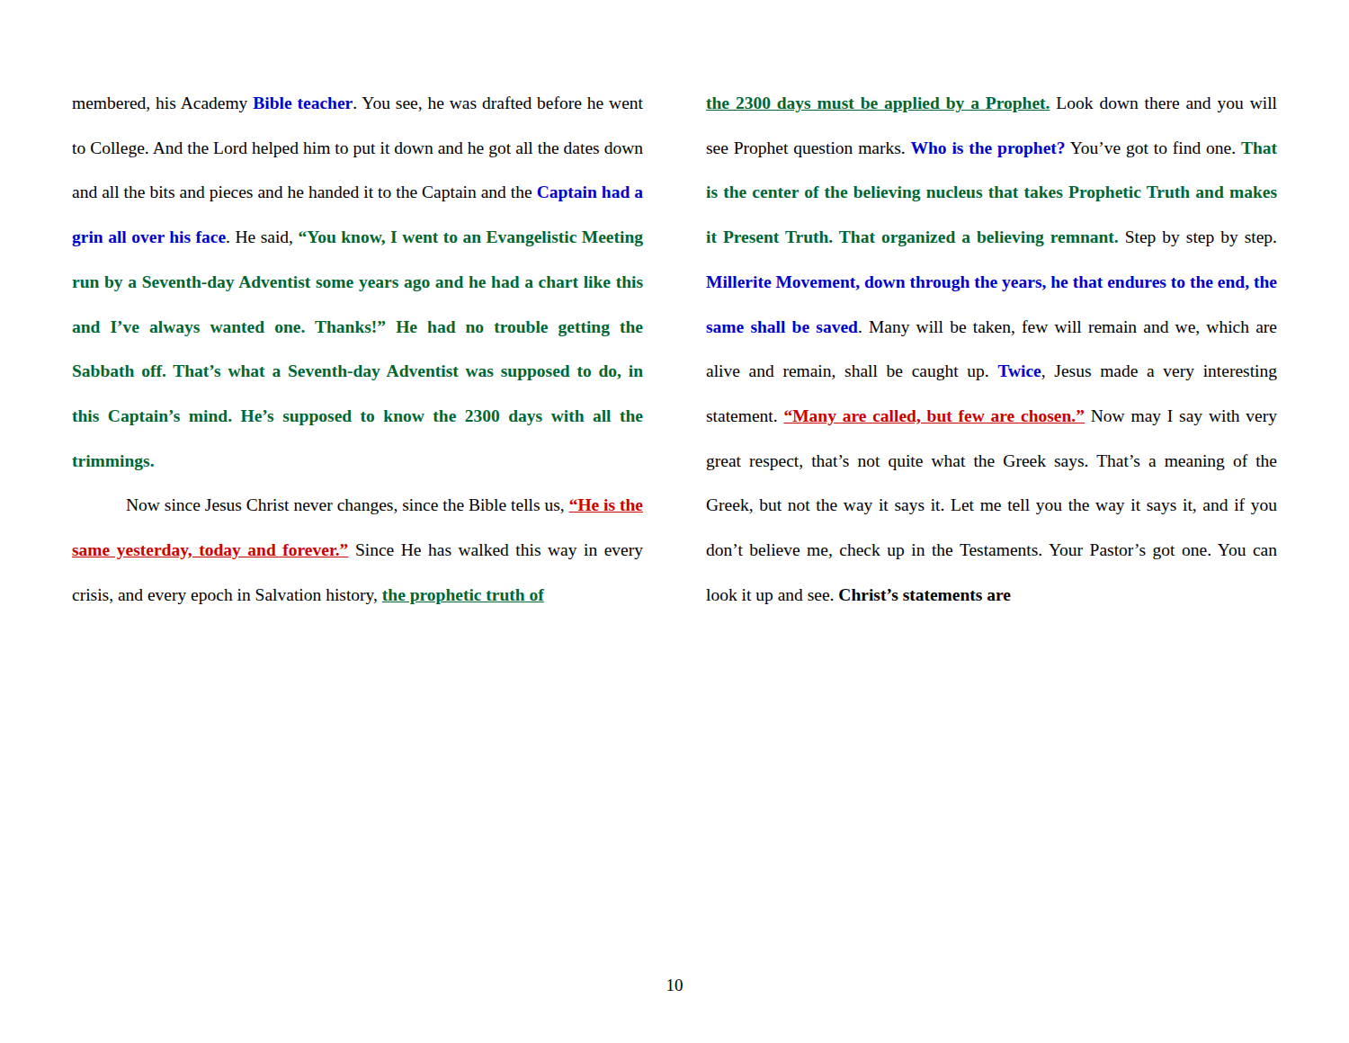membered, his Academy Bible teacher. You see, he was drafted before he went to College. And the Lord helped him to put it down and he got all the dates down and all the bits and pieces and he handed it to the Captain and the Captain had a grin all over his face. He said, “You know, I went to an Evangelistic Meeting run by a Seventh-day Adventist some years ago and he had a chart like this and I’ve always wanted one. Thanks!” He had no trouble getting the Sabbath off. That’s what a Seventh-day Adventist was supposed to do, in this Captain’s mind. He’s supposed to know the 2300 days with all the trimmings.
Now since Jesus Christ never changes, since the Bible tells us, “He is the same yesterday, today and forever.” Since He has walked this way in every crisis, and every epoch in Salvation history, the prophetic truth of
the 2300 days must be applied by a Prophet. Look down there and you will see Prophet question marks. Who is the prophet? You’ve got to find one. That is the center of the believing nucleus that takes Prophetic Truth and makes it Present Truth. That organized a believing remnant. Step by step by step. Millerite Movement, down through the years, he that endures to the end, the same shall be saved. Many will be taken, few will remain and we, which are alive and remain, shall be caught up. Twice, Jesus made a very interesting statement. “Many are called, but few are chosen.” Now may I say with very great respect, that’s not quite what the Greek says. That’s a meaning of the Greek, but not the way it says it. Let me tell you the way it says it, and if you don’t believe me, check up in the Testaments. Your Pastor’s got one. You can look it up and see. Christ’s statements are
10